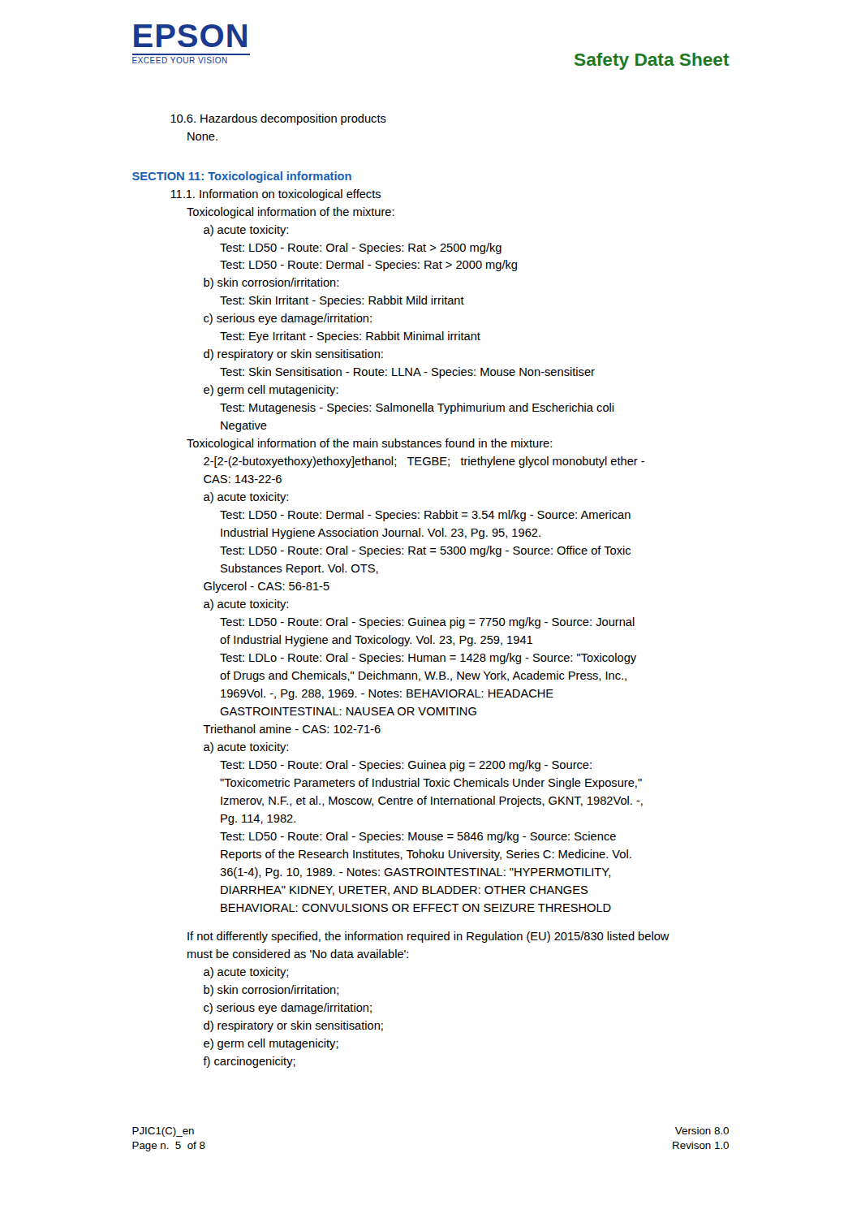EPSON
EXCEED YOUR VISION
Safety Data Sheet
10.6. Hazardous decomposition products
None.
SECTION 11: Toxicological information
11.1. Information on toxicological effects
Toxicological information of the mixture:
a) acute toxicity:
Test: LD50 - Route: Oral - Species: Rat > 2500 mg/kg
Test: LD50 - Route: Dermal - Species: Rat > 2000 mg/kg
b) skin corrosion/irritation:
Test: Skin Irritant - Species: Rabbit Mild irritant
c) serious eye damage/irritation:
Test: Eye Irritant - Species: Rabbit Minimal irritant
d) respiratory or skin sensitisation:
Test: Skin Sensitisation - Route: LLNA - Species: Mouse Non-sensitiser
e) germ cell mutagenicity:
Test: Mutagenesis - Species: Salmonella Typhimurium and Escherichia coli
Negative
Toxicological information of the main substances found in the mixture:
2-[2-(2-butoxyethoxy)ethoxy]ethanol; TEGBE; triethylene glycol monobutyl ether -
CAS: 143-22-6
a) acute toxicity:
Test: LD50 - Route: Dermal - Species: Rabbit = 3.54 ml/kg - Source: American
Industrial Hygiene Association Journal. Vol. 23, Pg. 95, 1962.
Test: LD50 - Route: Oral - Species: Rat = 5300 mg/kg - Source: Office of Toxic
Substances Report. Vol. OTS,
Glycerol - CAS: 56-81-5
a) acute toxicity:
Test: LD50 - Route: Oral - Species: Guinea pig = 7750 mg/kg - Source: Journal
of Industrial Hygiene and Toxicology. Vol. 23, Pg. 259, 1941
Test: LDLo - Route: Oral - Species: Human = 1428 mg/kg - Source: "Toxicology
of Drugs and Chemicals," Deichmann, W.B., New York, Academic Press, Inc.,
1969Vol. -, Pg. 288, 1969. - Notes: BEHAVIORAL: HEADACHE
GASTROINTESTINAL: NAUSEA OR VOMITING
Triethanol amine - CAS: 102-71-6
a) acute toxicity:
Test: LD50 - Route: Oral - Species: Guinea pig = 2200 mg/kg - Source:
"Toxicometric Parameters of Industrial Toxic Chemicals Under Single Exposure,"
Izmerov, N.F., et al., Moscow, Centre of International Projects, GKNT, 1982Vol. -,
Pg. 114, 1982.
Test: LD50 - Route: Oral - Species: Mouse = 5846 mg/kg - Source: Science
Reports of the Research Institutes, Tohoku University, Series C: Medicine. Vol.
36(1-4), Pg. 10, 1989. - Notes: GASTROINTESTINAL: "HYPERMOTILITY,
DIARRHEA" KIDNEY, URETER, AND BLADDER: OTHER CHANGES
BEHAVIORAL: CONVULSIONS OR EFFECT ON SEIZURE THRESHOLD
If not differently specified, the information required in Regulation (EU) 2015/830 listed below
must be considered as 'No data available':
a) acute toxicity;
b) skin corrosion/irritation;
c) serious eye damage/irritation;
d) respiratory or skin sensitisation;
e) germ cell mutagenicity;
f) carcinogenicity;
PJIC1(C)_en Page n. 5 of 8
Version 8.0 Revison 1.0